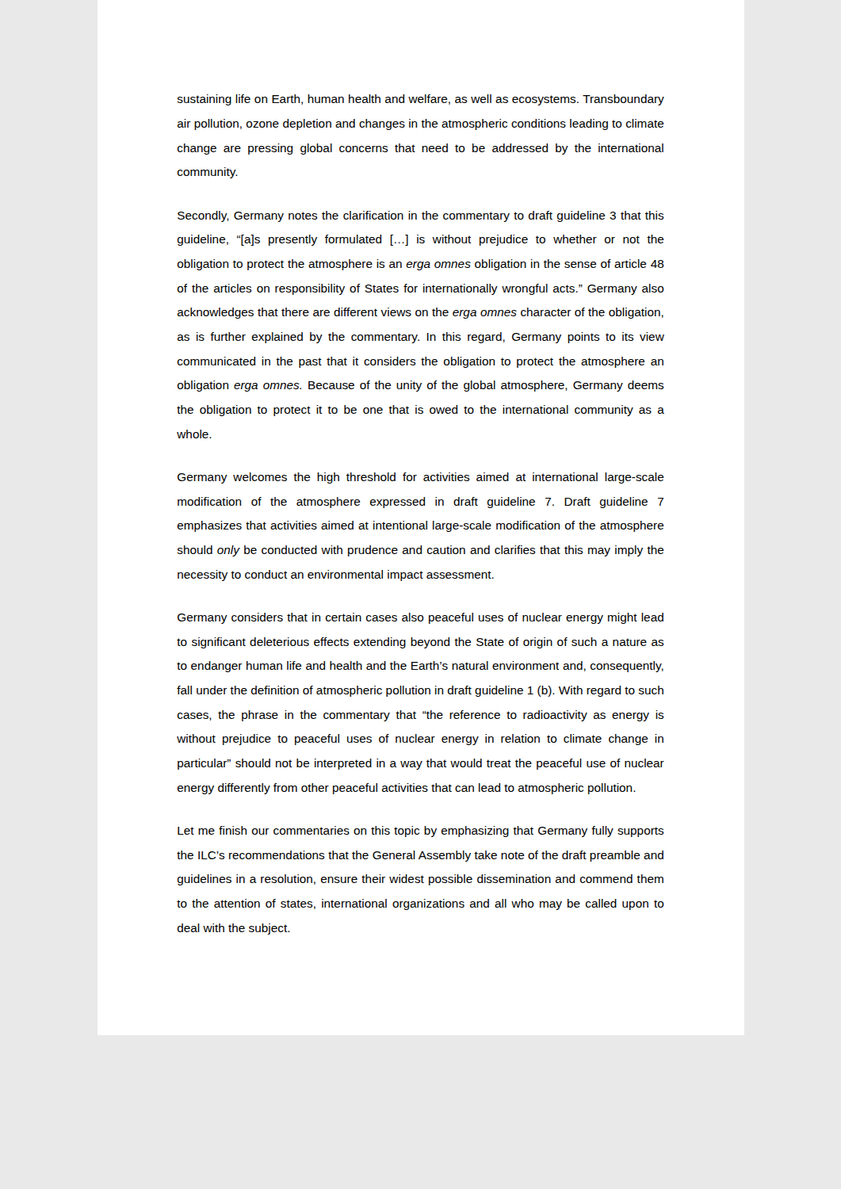sustaining life on Earth, human health and welfare, as well as ecosystems. Transboundary air pollution, ozone depletion and changes in the atmospheric conditions leading to climate change are pressing global concerns that need to be addressed by the international community.
Secondly, Germany notes the clarification in the commentary to draft guideline 3 that this guideline, “[a]s presently formulated […] is without prejudice to whether or not the obligation to protect the atmosphere is an erga omnes obligation in the sense of article 48 of the articles on responsibility of States for internationally wrongful acts.” Germany also acknowledges that there are different views on the erga omnes character of the obligation, as is further explained by the commentary. In this regard, Germany points to its view communicated in the past that it considers the obligation to protect the atmosphere an obligation erga omnes. Because of the unity of the global atmosphere, Germany deems the obligation to protect it to be one that is owed to the international community as a whole.
Germany welcomes the high threshold for activities aimed at international large-scale modification of the atmosphere expressed in draft guideline 7. Draft guideline 7 emphasizes that activities aimed at intentional large-scale modification of the atmosphere should only be conducted with prudence and caution and clarifies that this may imply the necessity to conduct an environmental impact assessment.
Germany considers that in certain cases also peaceful uses of nuclear energy might lead to significant deleterious effects extending beyond the State of origin of such a nature as to endanger human life and health and the Earth’s natural environment and, consequently, fall under the definition of atmospheric pollution in draft guideline 1 (b). With regard to such cases, the phrase in the commentary that “the reference to radioactivity as energy is without prejudice to peaceful uses of nuclear energy in relation to climate change in particular” should not be interpreted in a way that would treat the peaceful use of nuclear energy differently from other peaceful activities that can lead to atmospheric pollution.
Let me finish our commentaries on this topic by emphasizing that Germany fully supports the ILC’s recommendations that the General Assembly take note of the draft preamble and guidelines in a resolution, ensure their widest possible dissemination and commend them to the attention of states, international organizations and all who may be called upon to deal with the subject.